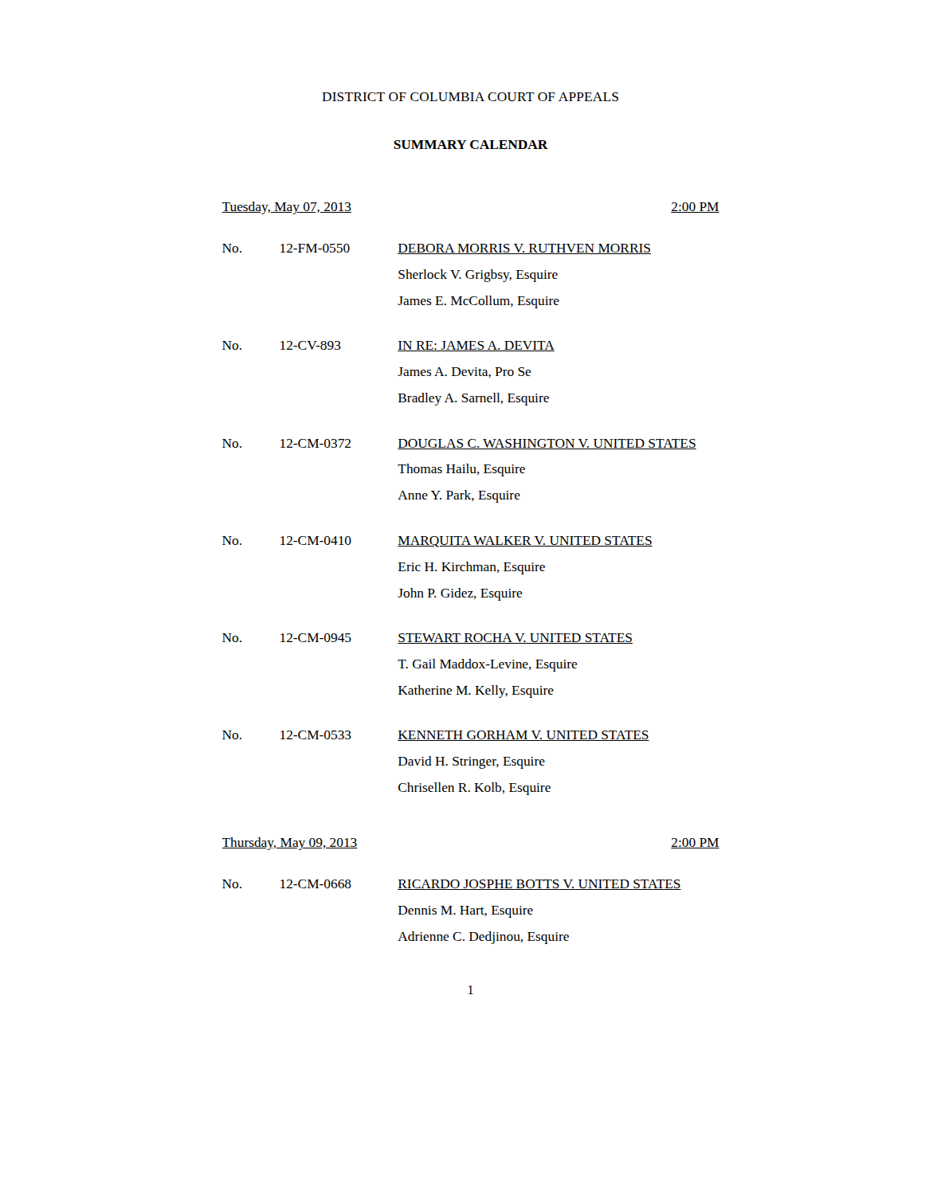DISTRICT OF COLUMBIA COURT OF APPEALS
SUMMARY CALENDAR
Tuesday, May 07, 2013 2:00 PM
| No. | 12-FM-0550 | Debora Morris v. Ruthven Morris Sherlock V. Grigbsy, Esquire James E. McCollum, Esquire |
| No. | 12-CV-893 | In Re: James A. Devita James A. Devita, Pro Se Bradley A. Sarnell, Esquire |
| No. | 12-CM-0372 | Douglas C. Washington v. United States Thomas Hailu, Esquire Anne Y. Park, Esquire |
| No. | 12-CM-0410 | Marquita Walker v. United States Eric H. Kirchman, Esquire John P. Gidez, Esquire |
| No. | 12-CM-0945 | Stewart Rocha v. United States T. Gail Maddox-Levine, Esquire Katherine M. Kelly, Esquire |
| No. | 12-CM-0533 | Kenneth Gorham v. United States David H. Stringer, Esquire Chrisellen R. Kolb, Esquire |
Thursday, May 09, 2013 2:00 PM
| No. | 12-CM-0668 | Ricardo Josphe Botts v. United States Dennis M. Hart, Esquire Adrienne C. Dedjinou, Esquire |
1